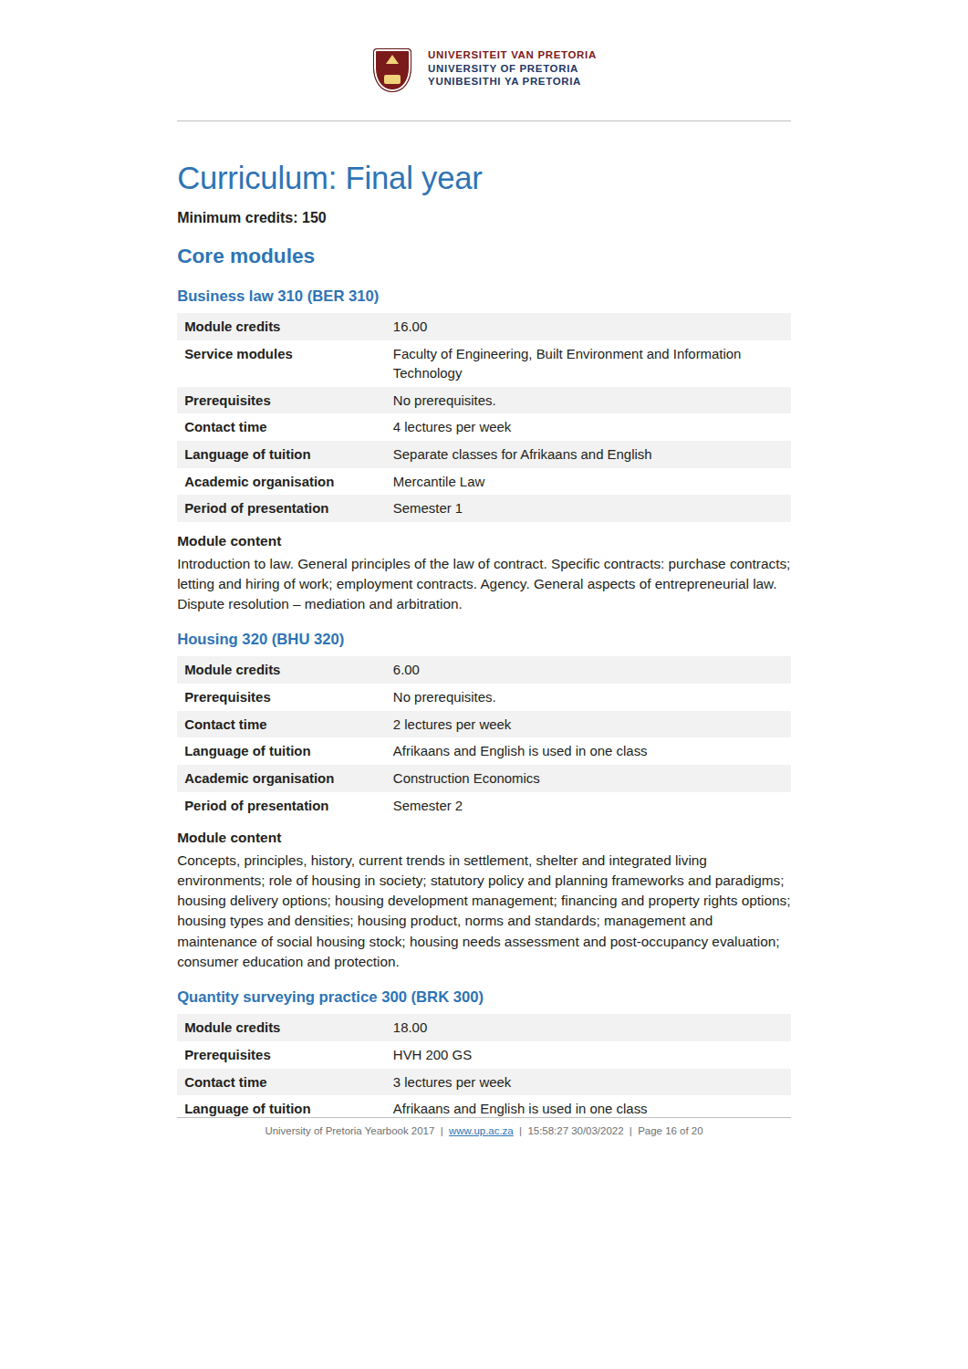Universiteit van Pretoria
University of Pretoria
Yunibesithi ya Pretoria
Curriculum: Final year
Minimum credits: 150
Core modules
Business law 310 (BER 310)
| Module credits | 16.00 |
| Service modules | Faculty of Engineering, Built Environment and Information Technology |
| Prerequisites | No prerequisites. |
| Contact time | 4 lectures per week |
| Language of tuition | Separate classes for Afrikaans and English |
| Academic organisation | Mercantile Law |
| Period of presentation | Semester 1 |
Module content
Introduction to law. General principles of the law of contract. Specific contracts: purchase contracts; letting and hiring of work; employment contracts. Agency. General aspects of entrepreneurial law. Dispute resolution – mediation and arbitration.
Housing 320 (BHU 320)
| Module credits | 6.00 |
| Prerequisites | No prerequisites. |
| Contact time | 2 lectures per week |
| Language of tuition | Afrikaans and English is used in one class |
| Academic organisation | Construction Economics |
| Period of presentation | Semester 2 |
Module content
Concepts, principles, history, current trends in settlement, shelter and integrated living environments; role of housing in society; statutory policy and planning frameworks and paradigms; housing delivery options; housing development management; financing and property rights options; housing types and densities; housing product, norms and standards; management and maintenance of social housing stock; housing needs assessment and post-occupancy evaluation; consumer education and protection.
Quantity surveying practice 300 (BRK 300)
| Module credits | 18.00 |
| Prerequisites | HVH 200 GS |
| Contact time | 3 lectures per week |
| Language of tuition | Afrikaans and English is used in one class |
University of Pretoria Yearbook 2017 | www.up.ac.za | 15:58:27 30/03/2022 | Page 16 of 20